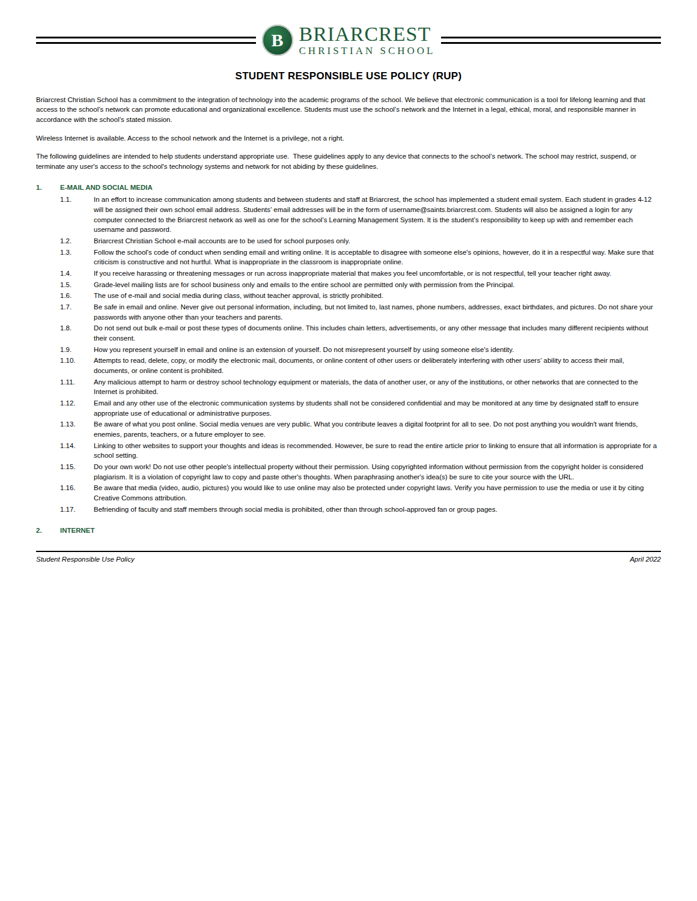B
BRIARCREST
CHRISTIAN SCHOOL
STUDENT RESPONSIBLE USE POLICY (RUP)
Briarcrest Christian School has a commitment to the integration of technology into the academic programs of the school. We believe that electronic communication is a tool for lifelong learning and that access to the school’s network can promote educational and organizational excellence. Students must use the school’s network and the Internet in a legal, ethical, moral, and responsible manner in accordance with the school’s stated mission.
Wireless Internet is available. Access to the school network and the Internet is a privilege, not a right.
The following guidelines are intended to help students understand appropriate use. These guidelines apply to any device that connects to the school’s network. The school may restrict, suspend, or terminate any user's access to the school's technology systems and network for not abiding by these guidelines.
1. E-MAIL AND SOCIAL MEDIA
1.1. In an effort to increase communication among students and between students and staff at Briarcrest, the school has implemented a student email system. Each student in grades 4-12 will be assigned their own school email address. Students’ email addresses will be in the form of username@saints.briarcrest.com. Students will also be assigned a login for any computer connected to the Briarcrest network as well as one for the school’s Learning Management System. It is the student’s responsibility to keep up with and remember each username and password.
1.2. Briarcrest Christian School e-mail accounts are to be used for school purposes only.
1.3. Follow the school's code of conduct when sending email and writing online. It is acceptable to disagree with someone else's opinions, however, do it in a respectful way. Make sure that criticism is constructive and not hurtful. What is inappropriate in the classroom is inappropriate online.
1.4. If you receive harassing or threatening messages or run across inappropriate material that makes you feel uncomfortable, or is not respectful, tell your teacher right away.
1.5. Grade-level mailing lists are for school business only and emails to the entire school are permitted only with permission from the Principal.
1.6. The use of e-mail and social media during class, without teacher approval, is strictly prohibited.
1.7. Be safe in email and online. Never give out personal information, including, but not limited to, last names, phone numbers, addresses, exact birthdates, and pictures. Do not share your passwords with anyone other than your teachers and parents.
1.8. Do not send out bulk e-mail or post these types of documents online. This includes chain letters, advertisements, or any other message that includes many different recipients without their consent.
1.9. How you represent yourself in email and online is an extension of yourself. Do not misrepresent yourself by using someone else's identity.
1.10. Attempts to read, delete, copy, or modify the electronic mail, documents, or online content of other users or deliberately interfering with other users’ ability to access their mail, documents, or online content is prohibited.
1.11. Any malicious attempt to harm or destroy school technology equipment or materials, the data of another user, or any of the institutions, or other networks that are connected to the Internet is prohibited.
1.12. Email and any other use of the electronic communication systems by students shall not be considered confidential and may be monitored at any time by designated staff to ensure appropriate use of educational or administrative purposes.
1.13. Be aware of what you post online. Social media venues are very public. What you contribute leaves a digital footprint for all to see. Do not post anything you wouldn't want friends, enemies, parents, teachers, or a future employer to see.
1.14. Linking to other websites to support your thoughts and ideas is recommended. However, be sure to read the entire article prior to linking to ensure that all information is appropriate for a school setting.
1.15. Do your own work! Do not use other people's intellectual property without their permission. Using copyrighted information without permission from the copyright holder is considered plagiarism. It is a violation of copyright law to copy and paste other's thoughts. When paraphrasing another's idea(s) be sure to cite your source with the URL.
1.16. Be aware that media (video, audio, pictures) you would like to use online may also be protected under copyright laws. Verify you have permission to use the media or use it by citing Creative Commons attribution.
1.17. Befriending of faculty and staff members through social media is prohibited, other than through school-approved fan or group pages.
2. INTERNET
Student Responsible Use Policy April 2022